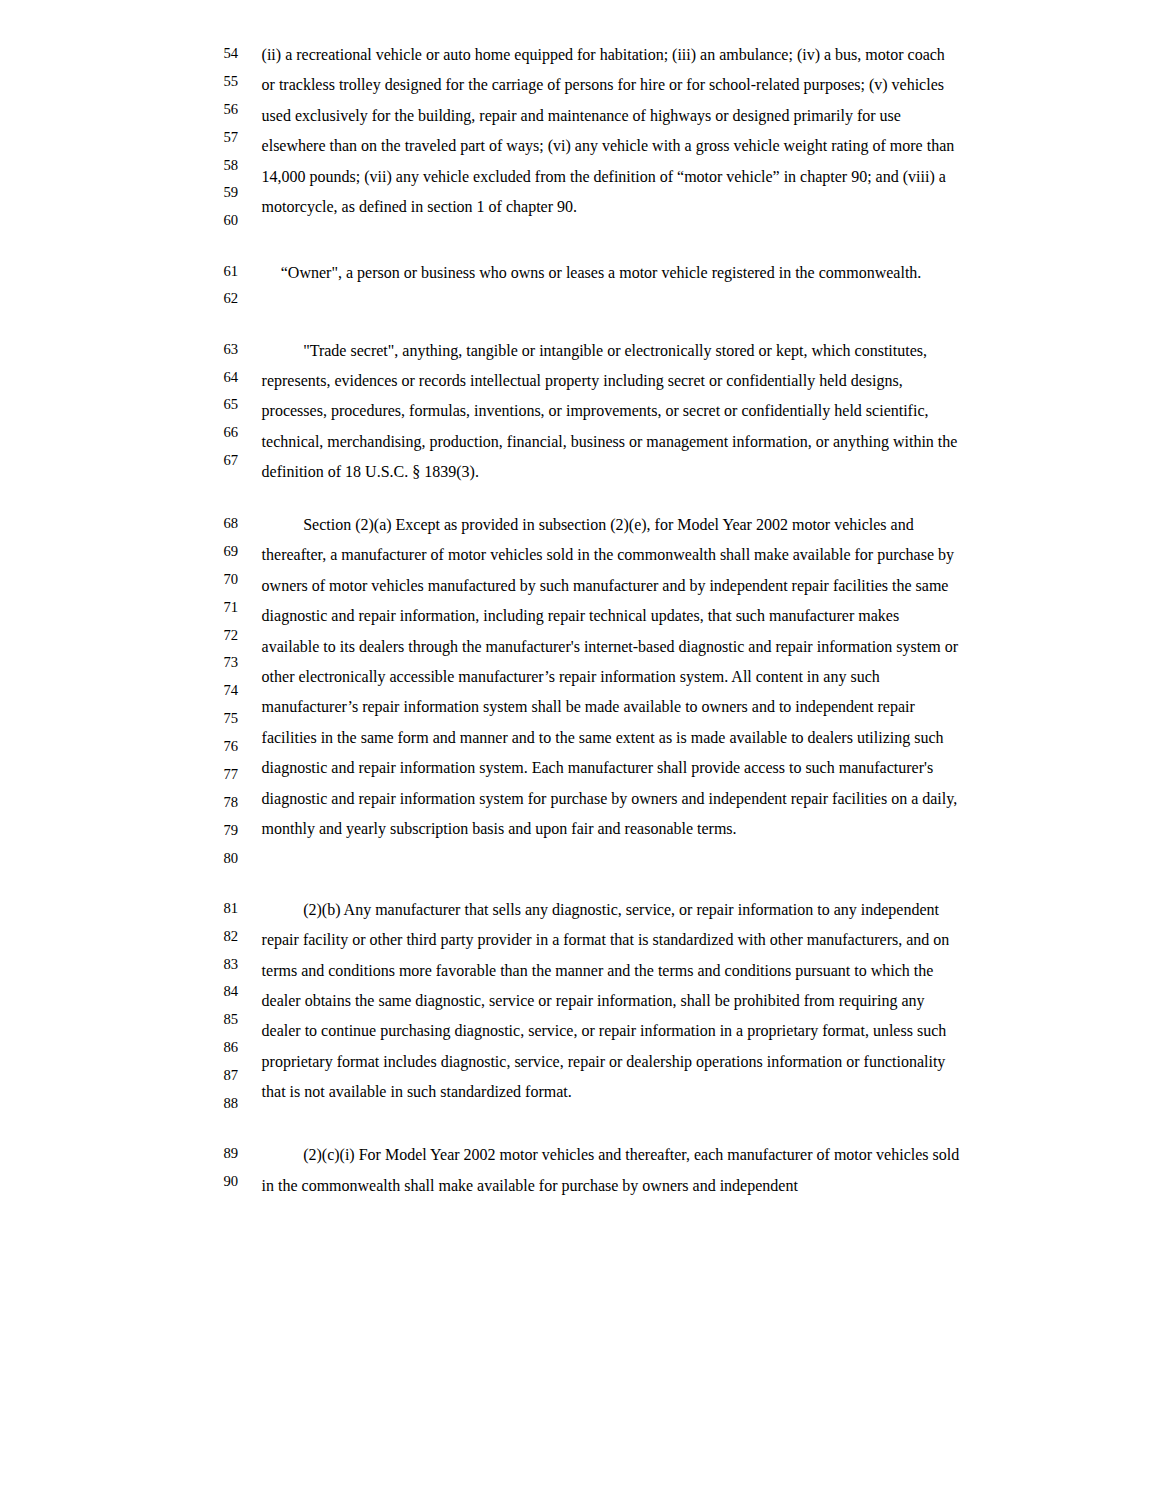54 55 56 57 58 59 60
(ii) a recreational vehicle or auto home equipped for habitation; (iii) an ambulance; (iv) a bus, motor coach or trackless trolley designed for the carriage of persons for hire or for school-related purposes; (v) vehicles used exclusively for the building, repair and maintenance of highways or designed primarily for use elsewhere than on the traveled part of ways; (vi) any vehicle with a gross vehicle weight rating of more than 14,000 pounds; (vii) any vehicle excluded from the definition of “motor vehicle” in chapter 90; and (viii) a motorcycle, as defined in section 1 of chapter 90.
61 62
“Owner", a person or business who owns or leases a motor vehicle registered in the commonwealth.
63 64 65 66 67
"Trade secret", anything, tangible or intangible or electronically stored or kept, which constitutes, represents, evidences or records intellectual property including secret or confidentially held designs, processes, procedures, formulas, inventions, or improvements, or secret or confidentially held scientific, technical, merchandising, production, financial, business or management information, or anything within the definition of 18 U.S.C. § 1839(3).
68 69 70 71 72 73 74 75 76 77 78 79 80
Section (2)(a) Except as provided in subsection (2)(e), for Model Year 2002 motor vehicles and thereafter, a manufacturer of motor vehicles sold in the commonwealth shall make available for purchase by owners of motor vehicles manufactured by such manufacturer and by independent repair facilities the same diagnostic and repair information, including repair technical updates, that such manufacturer makes available to its dealers through the manufacturer's internet-based diagnostic and repair information system or other electronically accessible manufacturer’s repair information system. All content in any such manufacturer’s repair information system shall be made available to owners and to independent repair facilities in the same form and manner and to the same extent as is made available to dealers utilizing such diagnostic and repair information system. Each manufacturer shall provide access to such manufacturer's diagnostic and repair information system for purchase by owners and independent repair facilities on a daily, monthly and yearly subscription basis and upon fair and reasonable terms.
81 82 83 84 85 86 87 88
(2)(b) Any manufacturer that sells any diagnostic, service, or repair information to any independent repair facility or other third party provider in a format that is standardized with other manufacturers, and on terms and conditions more favorable than the manner and the terms and conditions pursuant to which the dealer obtains the same diagnostic, service or repair information, shall be prohibited from requiring any dealer to continue purchasing diagnostic, service, or repair information in a proprietary format, unless such proprietary format includes diagnostic, service, repair or dealership operations information or functionality that is not available in such standardized format.
89 90
(2)(c)(i) For Model Year 2002 motor vehicles and thereafter, each manufacturer of motor vehicles sold in the commonwealth shall make available for purchase by owners and independent